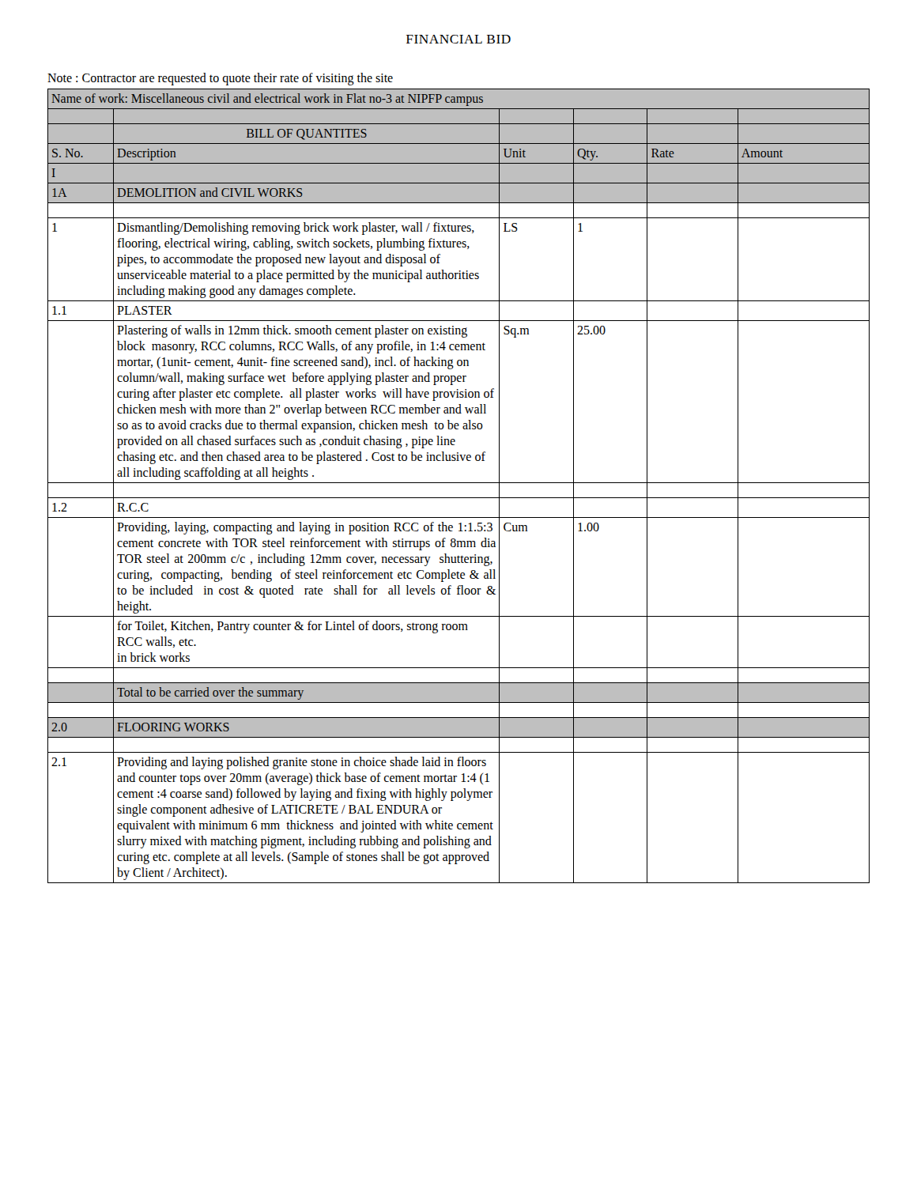FINANCIAL BID
Note : Contractor are requested to quote their rate of visiting the site
| Name of work: Miscellaneous civil and electrical work in Flat no-3 at NIPFP campus |
| | BILL OF QUANTITES | | | | |
| S. No. | Description | Unit | Qty. | Rate | Amount |
| I | | | | | |
| 1A | DEMOLITION and CIVIL WORKS | | | | |
| 1 | Dismantling/Demolishing removing brick work plaster, wall / fixtures, flooring, electrical wiring, cabling, switch sockets, plumbing fixtures, pipes, to accommodate the proposed new layout and disposal of unserviceable material to a place permitted by the municipal authorities including making good any damages complete. | LS | 1 | | |
| 1.1 | PLASTER | | | | |
| | Plastering of walls in 12mm thick. smooth cement plaster on existing block masonry, RCC columns, RCC Walls, of any profile, in 1:4 cement mortar, (1unit- cement, 4unit- fine screened sand), incl. of hacking on column/wall, making surface wet before applying plaster and proper curing after plaster etc complete. all plaster works will have provision of chicken mesh with more than 2" overlap between RCC member and wall so as to avoid cracks due to thermal expansion, chicken mesh to be also provided on all chased surfaces such as ,conduit chasing , pipe line chasing etc. and then chased area to be plastered . Cost to be inclusive of all including scaffolding at all heights . | Sq.m | 25.00 | | |
| 1.2 | R.C.C | | | | |
| | Providing, laying, compacting and laying in position RCC of the 1:1.5:3 cement concrete with TOR steel reinforcement with stirrups of 8mm dia TOR steel at 200mm c/c , including 12mm cover, necessary shuttering, curing, compacting, bending of steel reinforcement etc Complete & all to be included in cost & quoted rate shall for all levels of floor & height. | Cum | 1.00 | | |
| | for Toilet, Kitchen, Pantry counter & for Lintel of doors, strong room RCC walls, etc. in brick works | | | | |
| | Total to be carried over the summary | | | | |
| 2.0 | FLOORING WORKS | | | | |
| 2.1 | Providing and laying polished granite stone in choice shade laid in floors and counter tops over 20mm (average) thick base of cement mortar 1:4 (1 cement :4 coarse sand) followed by laying and fixing with highly polymer single component adhesive of LATICRETE / BAL ENDURA or equivalent with minimum 6 mm thickness and jointed with white cement slurry mixed with matching pigment, including rubbing and polishing and curing etc. complete at all levels. (Sample of stones shall be got approved by Client / Architect). | | | | |